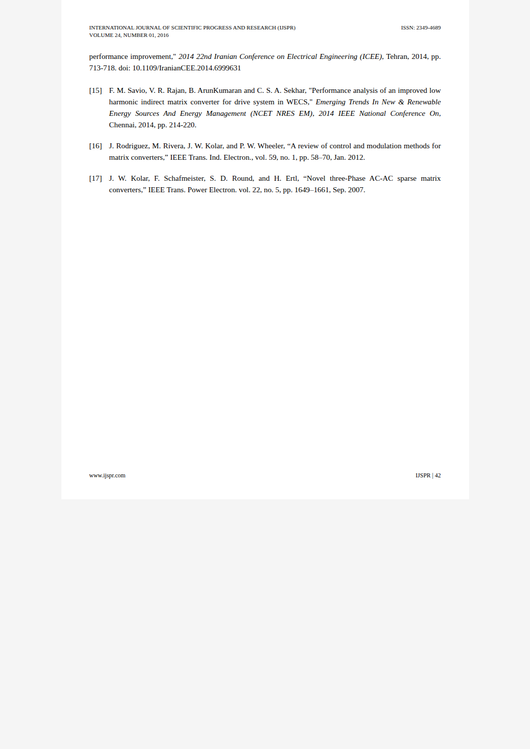International Journal of Scientific Progress and Research (IJSPR)
Volume 24, Number 01, 2016
ISSN: 2349-4689
performance improvement," 2014 22nd Iranian Conference on Electrical Engineering (ICEE), Tehran, 2014, pp. 713-718. doi: 10.1109/IranianCEE.2014.6999631
[15] F. M. Savio, V. R. Rajan, B. ArunKumaran and C. S. A. Sekhar, "Performance analysis of an improved low harmonic indirect matrix converter for drive system in WECS," Emerging Trends In New & Renewable Energy Sources And Energy Management (NCET NRES EM), 2014 IEEE National Conference On, Chennai, 2014, pp. 214-220.
[16] J. Rodriguez, M. Rivera, J. W. Kolar, and P. W. Wheeler, “A review of control and modulation methods for matrix converters,” IEEE Trans. Ind. Electron., vol. 59, no. 1, pp. 58–70, Jan. 2012.
[17] J. W. Kolar, F. Schafmeister, S. D. Round, and H. Ertl, “Novel three-Phase AC-AC sparse matrix converters,” IEEE Trans. Power Electron. vol. 22, no. 5, pp. 1649–1661, Sep. 2007.
www.ijspr.com
IJSPR | 42